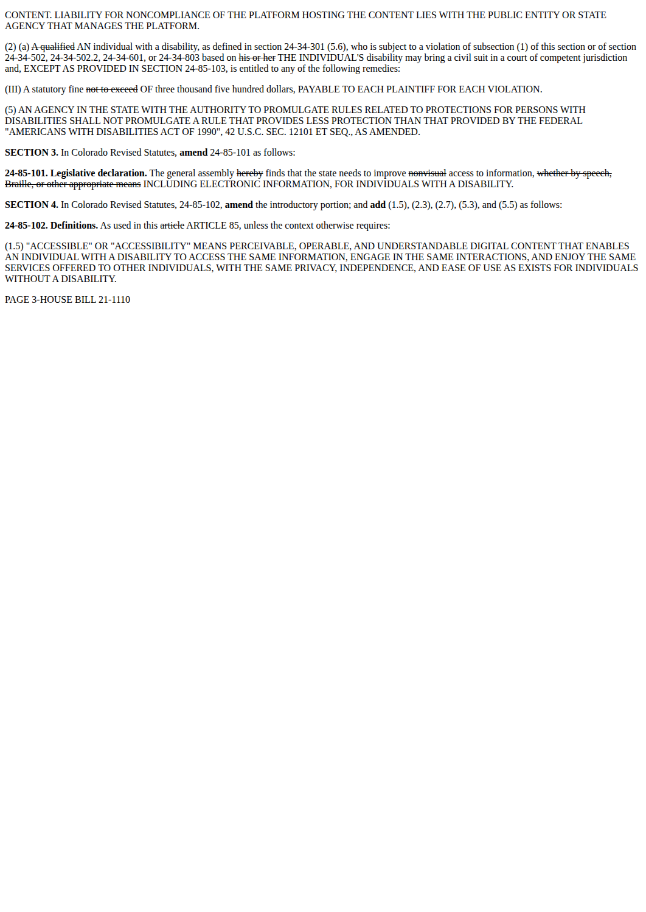CONTENT. LIABILITY FOR NONCOMPLIANCE OF THE PLATFORM HOSTING THE CONTENT LIES WITH THE PUBLIC ENTITY OR STATE AGENCY THAT MANAGES THE PLATFORM.
(2) (a) A qualified AN individual with a disability, as defined in section 24-34-301 (5.6), who is subject to a violation of subsection (1) of this section or of section 24-34-502, 24-34-502.2, 24-34-601, or 24-34-803 based on his or her THE INDIVIDUAL'S disability may bring a civil suit in a court of competent jurisdiction and, EXCEPT AS PROVIDED IN SECTION 24-85-103, is entitled to any of the following remedies:
(III) A statutory fine not to exceed OF three thousand five hundred dollars, PAYABLE TO EACH PLAINTIFF FOR EACH VIOLATION.
(5) AN AGENCY IN THE STATE WITH THE AUTHORITY TO PROMULGATE RULES RELATED TO PROTECTIONS FOR PERSONS WITH DISABILITIES SHALL NOT PROMULGATE A RULE THAT PROVIDES LESS PROTECTION THAN THAT PROVIDED BY THE FEDERAL "AMERICANS WITH DISABILITIES ACT OF 1990", 42 U.S.C. SEC. 12101 ET SEQ., AS AMENDED.
SECTION 3. In Colorado Revised Statutes, amend 24-85-101 as follows:
24-85-101. Legislative declaration. The general assembly hereby finds that the state needs to improve nonvisual access to information, whether by speech, Braille, or other appropriate means INCLUDING ELECTRONIC INFORMATION, FOR INDIVIDUALS WITH A DISABILITY.
SECTION 4. In Colorado Revised Statutes, 24-85-102, amend the introductory portion; and add (1.5), (2.3), (2.7), (5.3), and (5.5) as follows:
24-85-102. Definitions. As used in this article ARTICLE 85, unless the context otherwise requires:
(1.5) "ACCESSIBLE" OR "ACCESSIBILITY" MEANS PERCEIVABLE, OPERABLE, AND UNDERSTANDABLE DIGITAL CONTENT THAT ENABLES AN INDIVIDUAL WITH A DISABILITY TO ACCESS THE SAME INFORMATION, ENGAGE IN THE SAME INTERACTIONS, AND ENJOY THE SAME SERVICES OFFERED TO OTHER INDIVIDUALS, WITH THE SAME PRIVACY, INDEPENDENCE, AND EASE OF USE AS EXISTS FOR INDIVIDUALS WITHOUT A DISABILITY.
PAGE 3-HOUSE BILL 21-1110